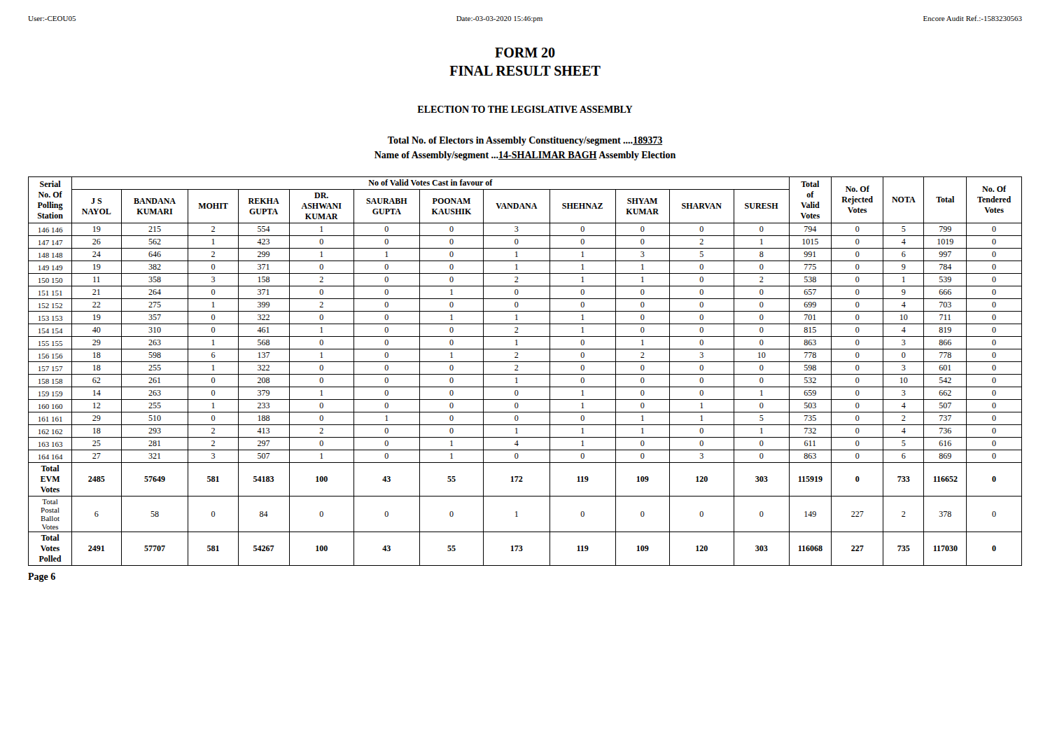User:-CEOU05 Date:-03-03-2020 15:46:pm Encore Audit Ref.:-1583230563
FORM 20
FINAL RESULT SHEET
ELECTION TO THE LEGISLATIVE ASSEMBLY
Total No. of Electors in Assembly Constituency/segment ....189373
Name of Assembly/segment ...14-SHALIMAR BAGH Assembly Election
| Serial No. Of Polling Station | No of Valid Votes Cast in favour of | Total of Valid Votes | No. Of Rejected Votes | NOTA | Total | No. Of Tendered Votes |
| --- | --- | --- | --- | --- | --- | --- |
| J S NAYOL | BANDANA KUMARI | MOHIT | REKHA GUPTA | DR. ASHWANI KUMAR | SAURABH GUPTA | POONAM KAUSHIK | VANDANA | SHEHNAZ | SHYAM KUMAR | SHARVAN | SURESH |
| 146 146 | 19 | 215 | 2 | 554 | 1 | 0 | 0 | 3 | 0 | 0 | 0 | 0 | 794 | 0 | 5 | 799 | 0 |
| 147 147 | 26 | 562 | 1 | 423 | 0 | 0 | 0 | 0 | 0 | 0 | 2 | 1 | 1015 | 0 | 4 | 1019 | 0 |
| 148 148 | 24 | 646 | 2 | 299 | 1 | 1 | 0 | 1 | 1 | 3 | 5 | 8 | 991 | 0 | 6 | 997 | 0 |
| 149 149 | 19 | 382 | 0 | 371 | 0 | 0 | 0 | 1 | 1 | 1 | 0 | 0 | 775 | 0 | 9 | 784 | 0 |
| 150 150 | 11 | 358 | 3 | 158 | 2 | 0 | 0 | 2 | 1 | 1 | 0 | 2 | 538 | 0 | 1 | 539 | 0 |
| 151 151 | 21 | 264 | 0 | 371 | 0 | 0 | 1 | 0 | 0 | 0 | 0 | 0 | 657 | 0 | 9 | 666 | 0 |
| 152 152 | 22 | 275 | 1 | 399 | 2 | 0 | 0 | 0 | 0 | 0 | 0 | 0 | 699 | 0 | 4 | 703 | 0 |
| 153 153 | 19 | 357 | 0 | 322 | 0 | 0 | 1 | 1 | 1 | 0 | 0 | 0 | 701 | 0 | 10 | 711 | 0 |
| 154 154 | 40 | 310 | 0 | 461 | 1 | 0 | 0 | 2 | 1 | 0 | 0 | 0 | 815 | 0 | 4 | 819 | 0 |
| 155 155 | 29 | 263 | 1 | 568 | 0 | 0 | 0 | 1 | 0 | 1 | 0 | 0 | 863 | 0 | 3 | 866 | 0 |
| 156 156 | 18 | 598 | 6 | 137 | 1 | 0 | 1 | 2 | 0 | 2 | 3 | 10 | 778 | 0 | 0 | 778 | 0 |
| 157 157 | 18 | 255 | 1 | 322 | 0 | 0 | 0 | 2 | 0 | 0 | 0 | 0 | 598 | 0 | 3 | 601 | 0 |
| 158 158 | 62 | 261 | 0 | 208 | 0 | 0 | 0 | 1 | 0 | 0 | 0 | 0 | 532 | 0 | 10 | 542 | 0 |
| 159 159 | 14 | 263 | 0 | 379 | 1 | 0 | 0 | 0 | 1 | 0 | 0 | 1 | 659 | 0 | 3 | 662 | 0 |
| 160 160 | 12 | 255 | 1 | 233 | 0 | 0 | 0 | 0 | 1 | 0 | 1 | 0 | 503 | 0 | 4 | 507 | 0 |
| 161 161 | 29 | 510 | 0 | 188 | 0 | 1 | 0 | 0 | 0 | 1 | 1 | 5 | 735 | 0 | 2 | 737 | 0 |
| 162 162 | 18 | 293 | 2 | 413 | 2 | 0 | 0 | 1 | 1 | 1 | 0 | 1 | 732 | 0 | 4 | 736 | 0 |
| 163 163 | 25 | 281 | 2 | 297 | 0 | 0 | 1 | 4 | 1 | 0 | 0 | 0 | 611 | 0 | 5 | 616 | 0 |
| 164 164 | 27 | 321 | 3 | 507 | 1 | 0 | 1 | 0 | 0 | 0 | 3 | 0 | 863 | 0 | 6 | 869 | 0 |
| Total EVM Votes | 2485 | 57649 | 581 | 54183 | 100 | 43 | 55 | 172 | 119 | 109 | 120 | 303 | 115919 | 0 | 733 | 116652 | 0 |
| Total Postal Ballot Votes | 6 | 58 | 0 | 84 | 0 | 0 | 0 | 1 | 0 | 0 | 0 | 0 | 149 | 227 | 2 | 378 | 0 |
| Total Votes Polled | 2491 | 57707 | 581 | 54267 | 100 | 43 | 55 | 173 | 119 | 109 | 120 | 303 | 116068 | 227 | 735 | 117030 | 0 |
Page 6